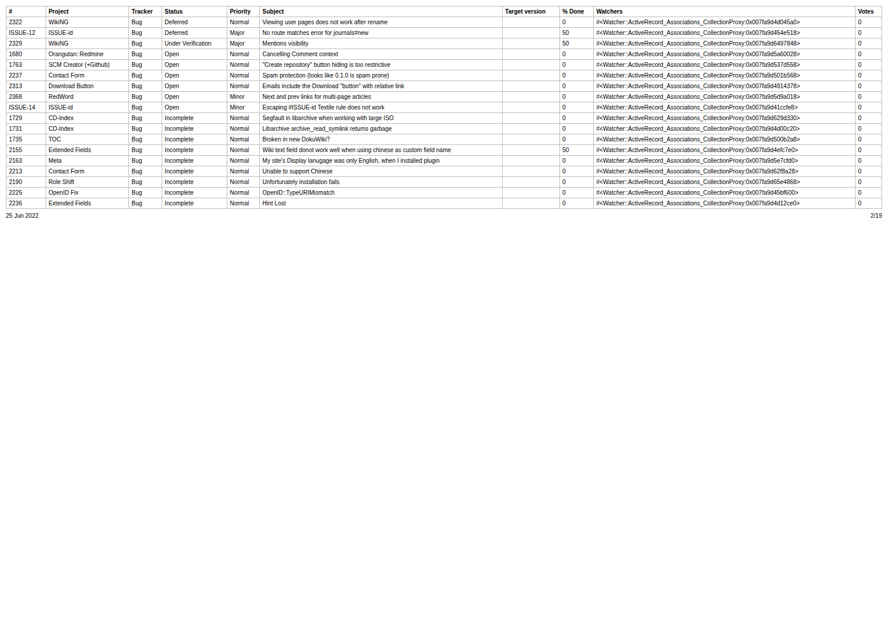| # | Project | Tracker | Status | Priority | Subject | Target version | % Done | Watchers | Votes |
| --- | --- | --- | --- | --- | --- | --- | --- | --- | --- |
| 2322 | WikiNG | Bug | Deferred | Normal | Viewing user pages does not work after rename | | 0 | #<Watcher::ActiveRecord_Associations_CollectionProxy:0x007fa9d4d045a0> | 0 |
| ISSUE-12 | ISSUE-id | Bug | Deferred | Major | No route matches error for journals#new | | 50 | #<Watcher::ActiveRecord_Associations_CollectionProxy:0x007fa9d454e518> | 0 |
| 2329 | WikiNG | Bug | Under Verification | Major | Mentions visibility | | 50 | #<Watcher::ActiveRecord_Associations_CollectionProxy:0x007fa9d6497848> | 0 |
| 1680 | Orangutan::Redmine | Bug | Open | Normal | Cancelling Comment context | | 0 | #<Watcher::ActiveRecord_Associations_CollectionProxy:0x007fa9d5a60028> | 0 |
| 1763 | SCM Creator (+Github) | Bug | Open | Normal | "Create repository" button hiding is too restrictive | | 0 | #<Watcher::ActiveRecord_Associations_CollectionProxy:0x007fa9d537d558> | 0 |
| 2237 | Contact Form | Bug | Open | Normal | Spam protection (looks like 0.1.0 is spam prone) | | 0 | #<Watcher::ActiveRecord_Associations_CollectionProxy:0x007fa9d501b568> | 0 |
| 2313 | Download Button | Bug | Open | Normal | Emails include the Download "button" with relative link | | 0 | #<Watcher::ActiveRecord_Associations_CollectionProxy:0x007fa9d4914378> | 0 |
| 2368 | RedWord | Bug | Open | Minor | Next and prev links for multi-page articles | | 0 | #<Watcher::ActiveRecord_Associations_CollectionProxy:0x007fa9d5d9a018> | 0 |
| ISSUE-14 | ISSUE-id | Bug | Open | Minor | Escaping #ISSUE-id Textile rule does not work | | 0 | #<Watcher::ActiveRecord_Associations_CollectionProxy:0x007fa9d41ccfe8> | 0 |
| 1729 | CD-Index | Bug | Incomplete | Normal | Segfault in libarchive when working with large ISO | | 0 | #<Watcher::ActiveRecord_Associations_CollectionProxy:0x007fa9d629d330> | 0 |
| 1731 | CD-Index | Bug | Incomplete | Normal | Libarchive archive_read_symlink returns garbage | | 0 | #<Watcher::ActiveRecord_Associations_CollectionProxy:0x007fa9d4d00c20> | 0 |
| 1735 | TOC | Bug | Incomplete | Normal | Broken in new DokuWiki? | | 0 | #<Watcher::ActiveRecord_Associations_CollectionProxy:0x007fa9d500b2a8> | 0 |
| 2155 | Extended Fields | Bug | Incomplete | Normal | Wiki text field donot work well when using chinese as custom field name | | 50 | #<Watcher::ActiveRecord_Associations_CollectionProxy:0x007fa9d4efc7e0> | 0 |
| 2163 | Meta | Bug | Incomplete | Normal | My site's Display lanugage was only English, when I installed plugin | | 0 | #<Watcher::ActiveRecord_Associations_CollectionProxy:0x007fa9d5e7cfd0> | 0 |
| 2213 | Contact Form | Bug | Incomplete | Normal | Unable to support Chinese | | 0 | #<Watcher::ActiveRecord_Associations_CollectionProxy:0x007fa9d62f8a28> | 0 |
| 2190 | Role Shift | Bug | Incomplete | Normal | Unfortunately installation fails | | 0 | #<Watcher::ActiveRecord_Associations_CollectionProxy:0x007fa9d65e4868> | 0 |
| 2225 | OpenID Fix | Bug | Incomplete | Normal | OpenID::TypeURIMismatch | | 0 | #<Watcher::ActiveRecord_Associations_CollectionProxy:0x007fa9d45bf600> | 0 |
| 2236 | Extended Fields | Bug | Incomplete | Normal | Hint Lost | | 0 | #<Watcher::ActiveRecord_Associations_CollectionProxy:0x007fa9d4d12ce0> | 0 |
25 Jun 2022 2/19